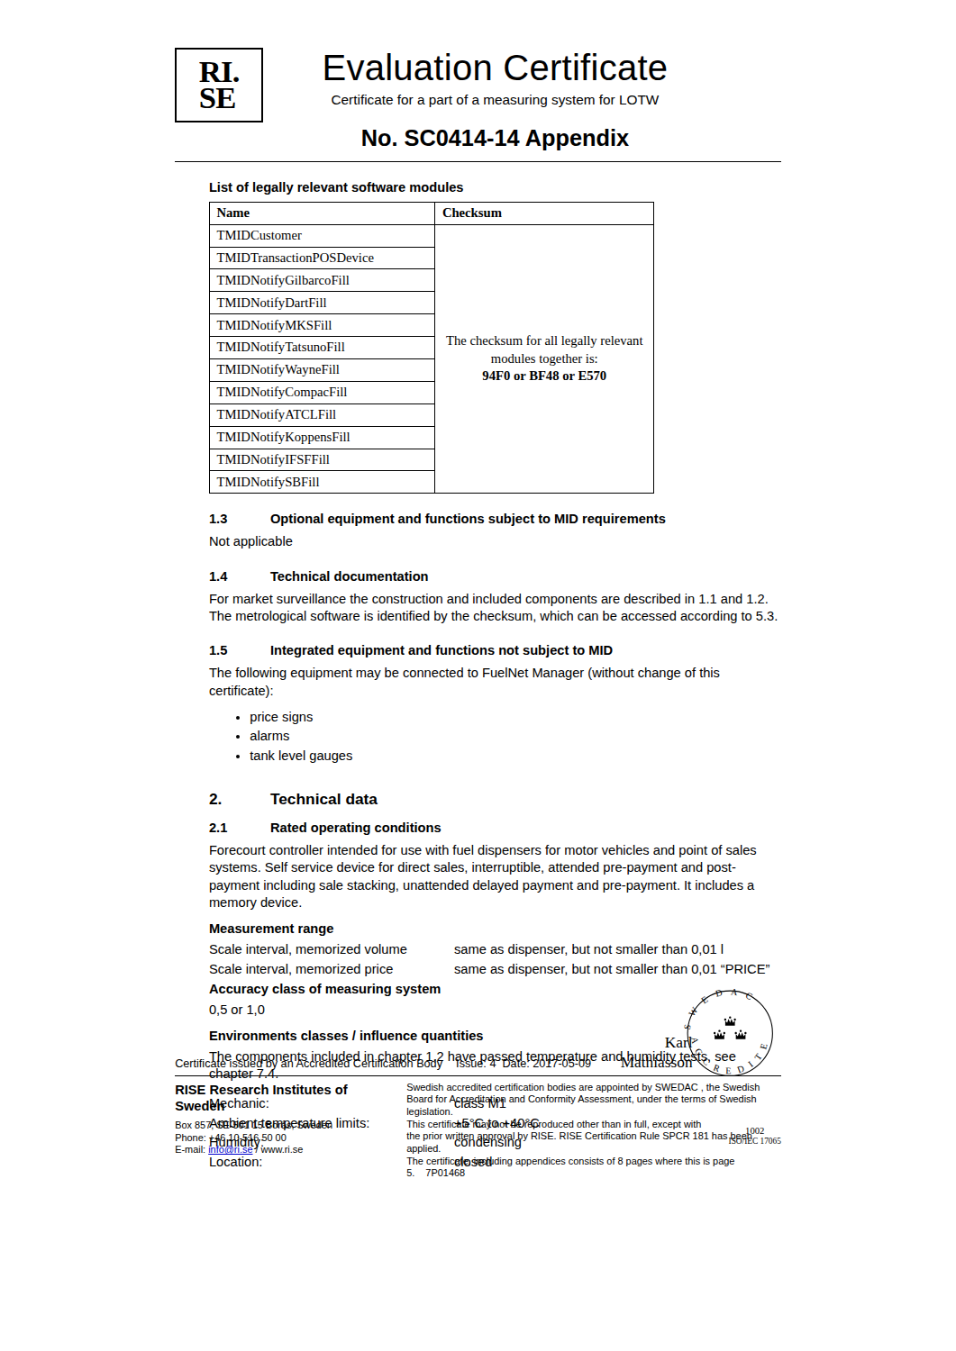RI.
SE
Evaluation Certificate
Certificate for a part of a measuring system for LOTW
No. SC0414-14 Appendix
List of legally relevant software modules
| Name | Checksum |
| --- | --- |
| TMIDCustomer | The checksum for all legally relevant modules together is: 94F0 or BF48 or E570 |
| TMIDTransactionPOSDevice |
| TMIDNotifyGilbarcoFill |
| TMIDNotifyDartFill |
| TMIDNotifyMKSFill |
| TMIDNotifyTatsunoFill |
| TMIDNotifyWayneFill |
| TMIDNotifyCompacFill |
| TMIDNotifyATCLFill |
| TMIDNotifyKoppensFill |
| TMIDNotifyIFSFFill |
| TMIDNotifySBFill |
1.3 Optional equipment and functions subject to MID requirements
Not applicable
1.4 Technical documentation
For market surveillance the construction and included components are described in 1.1 and 1.2. The metrological software is identified by the checksum, which can be accessed according to 5.3.
1.5 Integrated equipment and functions not subject to MID
The following equipment may be connected to FuelNet Manager (without change of this certificate):
price signs
alarms
tank level gauges
2. Technical data
2.1 Rated operating conditions
Forecourt controller intended for use with fuel dispensers for motor vehicles and point of sales systems. Self service device for direct sales, interruptible, attended pre-payment and post-payment including sale stacking, unattended delayed payment and pre-payment. It includes a memory device.
Measurement range
Scale interval, memorized volume same as dispenser, but not smaller than 0,01 l
Scale interval, memorized price same as dispenser, but not smaller than 0,01 “PRICE”
Accuracy class of measuring system
0,5 or 1,0
Environments classes / influence quantities
The components included in chapter 1.2 have passed temperature and humidity tests, see chapter 7.4.
Mechanic: class M1
Ambient temperature limits:+5°C to +40°C
Humidity: condensing
Location: closed
S W E D A C A C C R E D I T E R I N G
Certificate issued by an Accredited Certification Body Issue: 4 Date: 2017-05-09 Karl Mathiasson
RISE Research Institutes of Sweden
Box 857, SE-501 15 Borås, Sweden
Phone: +46 10-516 50 00
E-mail: info@ri.se / www.ri.se
Swedish accredited certification bodies are appointed by SWEDAC , the Swedish
Board for Accreditation and Conformity Assessment, under the terms of Swedish legislation.
This certificate may not be reproduced other than in full, except with
the prior written approval by RISE. RISE Certification Rule SPCR 181 has been applied.
The certificate, including appendices consists of 8 pages where this is page 5. 7P01468
1002
ISO/IEC 17065